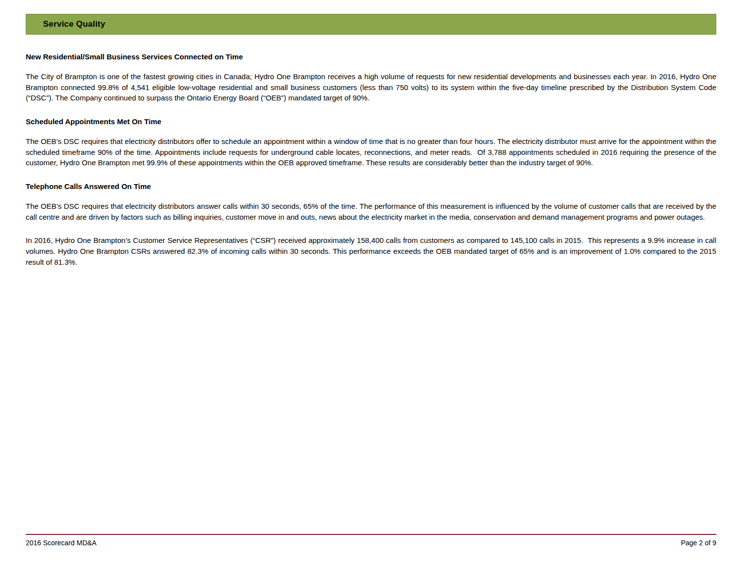Service Quality
New Residential/Small Business Services Connected on Time
The City of Brampton is one of the fastest growing cities in Canada; Hydro One Brampton receives a high volume of requests for new residential developments and businesses each year. In 2016, Hydro One Brampton connected 99.8% of 4,541 eligible low-voltage residential and small business customers (less than 750 volts) to its system within the five-day timeline prescribed by the Distribution System Code (“DSC”). The Company continued to surpass the Ontario Energy Board (“OEB”) mandated target of 90%.
Scheduled Appointments Met On Time
The OEB’s DSC requires that electricity distributors offer to schedule an appointment within a window of time that is no greater than four hours. The electricity distributor must arrive for the appointment within the scheduled timeframe 90% of the time. Appointments include requests for underground cable locates, reconnections, and meter reads. Of 3,788 appointments scheduled in 2016 requiring the presence of the customer, Hydro One Brampton met 99.9% of these appointments within the OEB approved timeframe. These results are considerably better than the industry target of 90%.
Telephone Calls Answered On Time
The OEB’s DSC requires that electricity distributors answer calls within 30 seconds, 65% of the time. The performance of this measurement is influenced by the volume of customer calls that are received by the call centre and are driven by factors such as billing inquiries, customer move in and outs, news about the electricity market in the media, conservation and demand management programs and power outages.
In 2016, Hydro One Brampton’s Customer Service Representatives (“CSR”) received approximately 158,400 calls from customers as compared to 145,100 calls in 2015. This represents a 9.9% increase in call volumes. Hydro One Brampton CSRs answered 82.3% of incoming calls within 30 seconds. This performance exceeds the OEB mandated target of 65% and is an improvement of 1.0% compared to the 2015 result of 81.3%.
2016 Scorecard MD&A Page 2 of 9